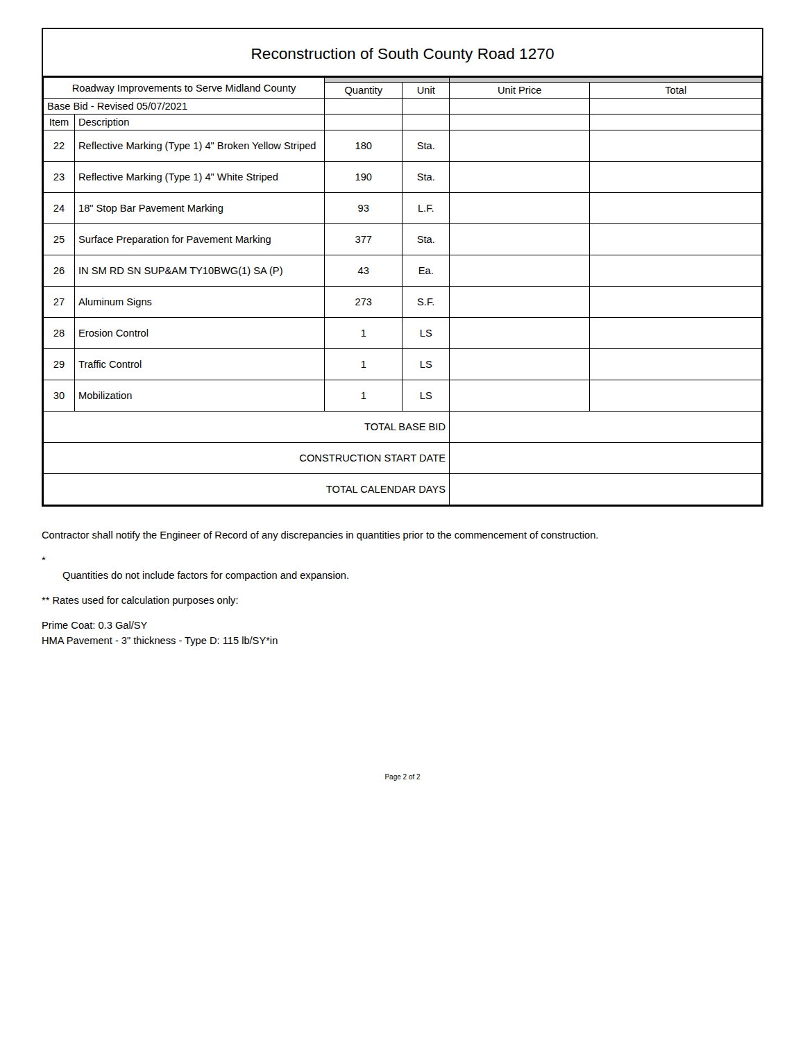Reconstruction of South County Road 1270
| Roadway Improvements to Serve Midland County | | |
| Quantity | Unit | Unit Price | Total |
| Base Bid - Revised 05/07/2021 | | | | |
| Item | Description | | | | |
| 22 | Reflective Marking (Type 1) 4" Broken Yellow Striped | 180 | Sta. | | |
| 23 | Reflective Marking (Type 1) 4" White Striped | 190 | Sta. | | |
| 24 | 18" Stop Bar Pavement Marking | 93 | L.F. | | |
| 25 | Surface Preparation for Pavement Marking | 377 | Sta. | | |
| 26 | IN SM RD SN SUP&AM TY10BWG(1) SA (P) | 43 | Ea. | | |
| 27 | Aluminum Signs | 273 | S.F. | | |
| 28 | Erosion Control | 1 | LS | | |
| 29 | Traffic Control | 1 | LS | | |
| 30 | Mobilization | 1 | LS | | |
| TOTAL BASE BID | |
| CONSTRUCTION START DATE | |
| TOTAL CALENDAR DAYS | |
Contractor shall notify the Engineer of Record of any discrepancies in quantities prior to the commencement of construction.
*
Quantities do not include factors for compaction and expansion.
** Rates used for calculation purposes only:
Prime Coat: 0.3 Gal/SY
HMA Pavement - 3" thickness - Type D: 115 lb/SY*in
Page 2 of 2